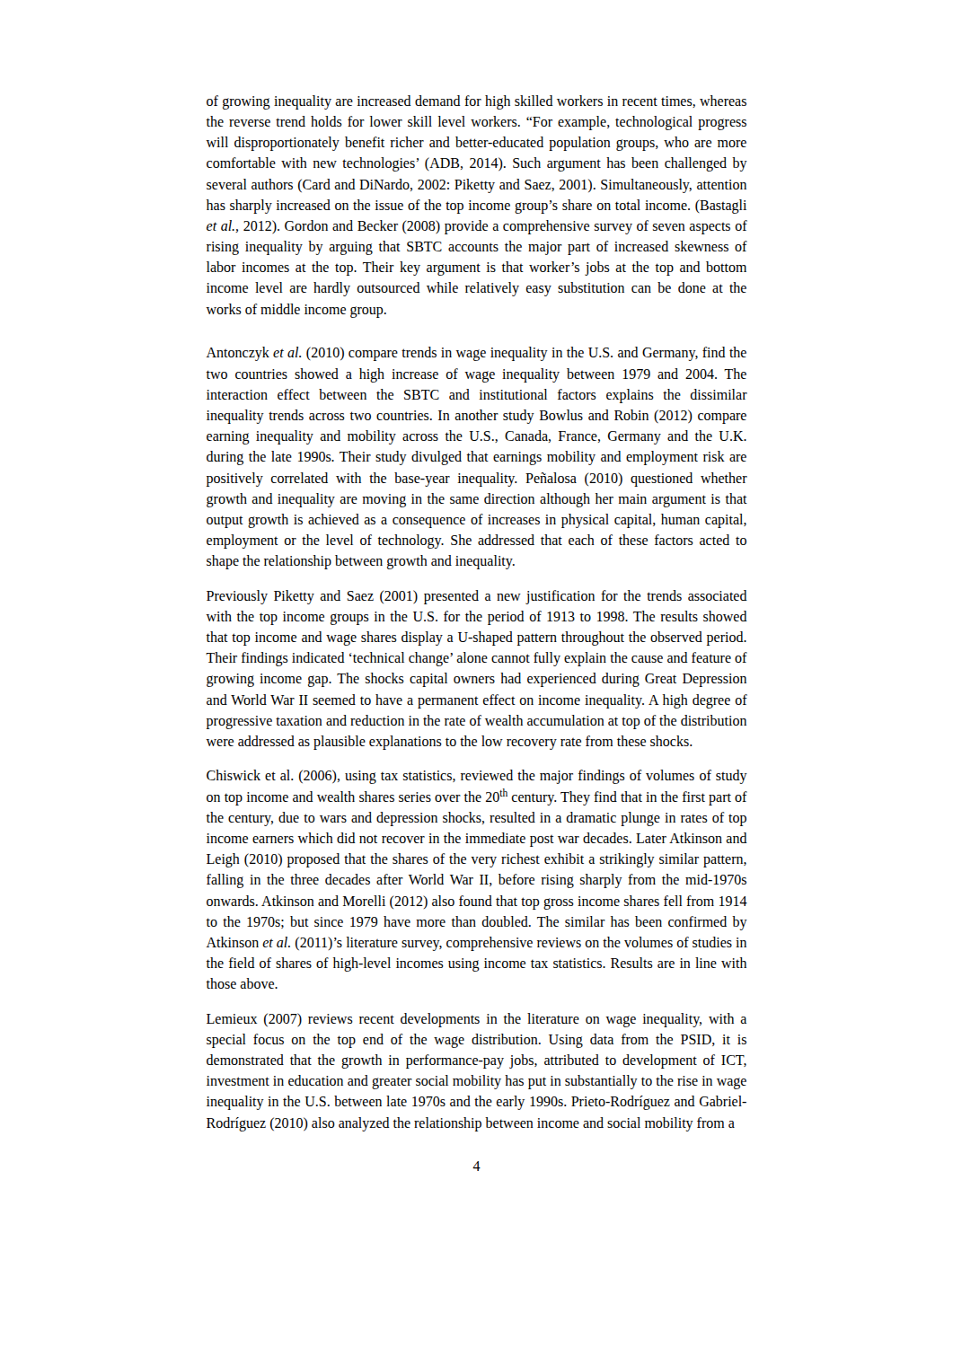of growing inequality are increased demand for high skilled workers in recent times, whereas the reverse trend holds for lower skill level workers. “For example, technological progress will disproportionately benefit richer and better-educated population groups, who are more comfortable with new technologies’ (ADB, 2014). Such argument has been challenged by several authors (Card and DiNardo, 2002: Piketty and Saez, 2001). Simultaneously, attention has sharply increased on the issue of the top income group’s share on total income. (Bastagli et al., 2012). Gordon and Becker (2008) provide a comprehensive survey of seven aspects of rising inequality by arguing that SBTC accounts the major part of increased skewness of labor incomes at the top. Their key argument is that worker’s jobs at the top and bottom income level are hardly outsourced while relatively easy substitution can be done at the works of middle income group.
Antonczyk et al. (2010) compare trends in wage inequality in the U.S. and Germany, find the two countries showed a high increase of wage inequality between 1979 and 2004. The interaction effect between the SBTC and institutional factors explains the dissimilar inequality trends across two countries. In another study Bowlus and Robin (2012) compare earning inequality and mobility across the U.S., Canada, France, Germany and the U.K. during the late 1990s. Their study divulged that earnings mobility and employment risk are positively correlated with the base-year inequality. Peñalosa (2010) questioned whether growth and inequality are moving in the same direction although her main argument is that output growth is achieved as a consequence of increases in physical capital, human capital, employment or the level of technology. She addressed that each of these factors acted to shape the relationship between growth and inequality.
Previously Piketty and Saez (2001) presented a new justification for the trends associated with the top income groups in the U.S. for the period of 1913 to 1998. The results showed that top income and wage shares display a U-shaped pattern throughout the observed period. Their findings indicated ‘technical change’ alone cannot fully explain the cause and feature of growing income gap. The shocks capital owners had experienced during Great Depression and World War II seemed to have a permanent effect on income inequality. A high degree of progressive taxation and reduction in the rate of wealth accumulation at top of the distribution were addressed as plausible explanations to the low recovery rate from these shocks.
Chiswick et al. (2006), using tax statistics, reviewed the major findings of volumes of study on top income and wealth shares series over the 20th century. They find that in the first part of the century, due to wars and depression shocks, resulted in a dramatic plunge in rates of top income earners which did not recover in the immediate post war decades. Later Atkinson and Leigh (2010) proposed that the shares of the very richest exhibit a strikingly similar pattern, falling in the three decades after World War II, before rising sharply from the mid-1970s onwards. Atkinson and Morelli (2012) also found that top gross income shares fell from 1914 to the 1970s; but since 1979 have more than doubled. The similar has been confirmed by Atkinson et al. (2011)’s literature survey, comprehensive reviews on the volumes of studies in the field of shares of high-level incomes using income tax statistics. Results are in line with those above.
Lemieux (2007) reviews recent developments in the literature on wage inequality, with a special focus on the top end of the wage distribution. Using data from the PSID, it is demonstrated that the growth in performance-pay jobs, attributed to development of ICT, investment in education and greater social mobility has put in substantially to the rise in wage inequality in the U.S. between late 1970s and the early 1990s. Prieto-Rodríguez and Gabriel-Rodríguez (2010) also analyzed the relationship between income and social mobility from a
4